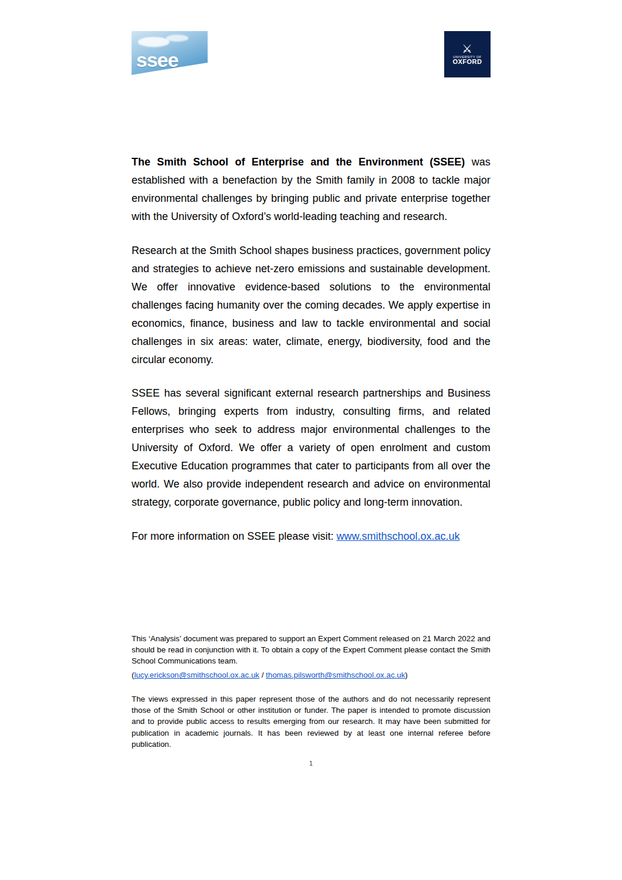ssee
⚔
University of
Oxford
The Smith School of Enterprise and the Environment (SSEE) was established with a benefaction by the Smith family in 2008 to tackle major environmental challenges by bringing public and private enterprise together with the University of Oxford’s world-leading teaching and research.
Research at the Smith School shapes business practices, government policy and strategies to achieve net-zero emissions and sustainable development. We offer innovative evidence-based solutions to the environmental challenges facing humanity over the coming decades. We apply expertise in economics, finance, business and law to tackle environmental and social challenges in six areas: water, climate, energy, biodiversity, food and the circular economy.
SSEE has several significant external research partnerships and Business Fellows, bringing experts from industry, consulting firms, and related enterprises who seek to address major environmental challenges to the University of Oxford. We offer a variety of open enrolment and custom Executive Education programmes that cater to participants from all over the world. We also provide independent research and advice on environmental strategy, corporate governance, public policy and long-term innovation.
For more information on SSEE please visit: www.smithschool.ox.ac.uk
This ‘Analysis’ document was prepared to support an Expert Comment released on 21 March 2022 and should be read in conjunction with it. To obtain a copy of the Expert Comment please contact the Smith School Communications team.
(lucy.erickson@smithschool.ox.ac.uk / thomas.pilsworth@smithschool.ox.ac.uk)
The views expressed in this paper represent those of the authors and do not necessarily represent those of the Smith School or other institution or funder. The paper is intended to promote discussion and to provide public access to results emerging from our research. It may have been submitted for publication in academic journals. It has been reviewed by at least one internal referee before publication.
1